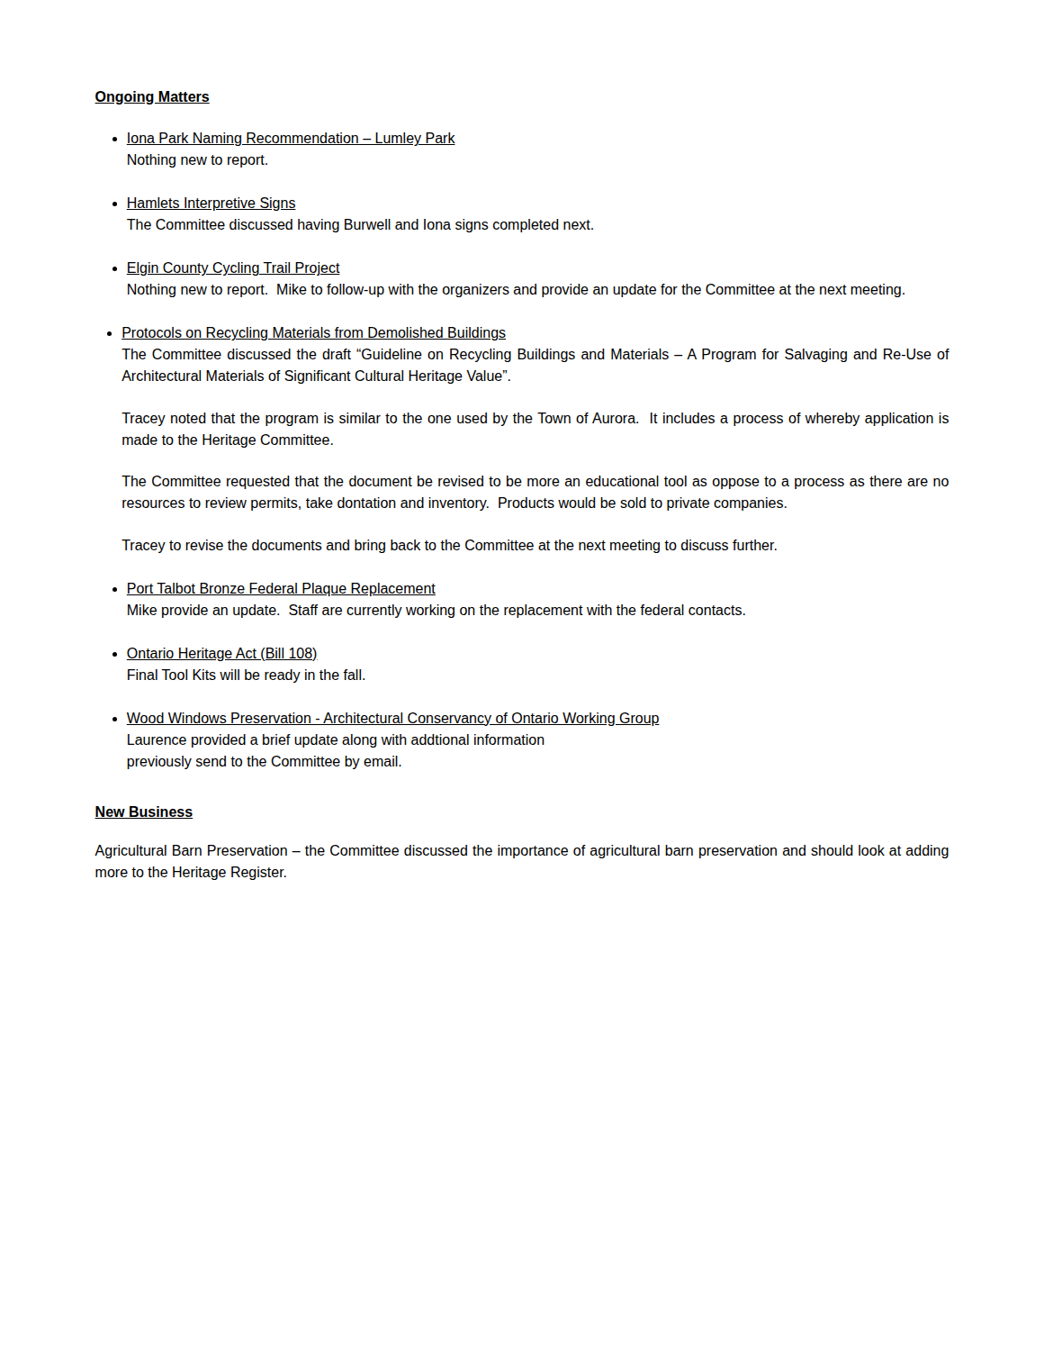Ongoing Matters
Iona Park Naming Recommendation – Lumley Park
Nothing new to report.
Hamlets Interpretive Signs
The Committee discussed having Burwell and Iona signs completed next.
Elgin County Cycling Trail Project
Nothing new to report. Mike to follow-up with the organizers and provide an update for the Committee at the next meeting.
Protocols on Recycling Materials from Demolished Buildings
The Committee discussed the draft “Guideline on Recycling Buildings and Materials – A Program for Salvaging and Re-Use of Architectural Materials of Significant Cultural Heritage Value”.
Tracey noted that the program is similar to the one used by the Town of Aurora. It includes a process of whereby application is made to the Heritage Committee.
The Committee requested that the document be revised to be more an educational tool as oppose to a process as there are no resources to review permits, take dontation and inventory. Products would be sold to private companies.
Tracey to revise the documents and bring back to the Committee at the next meeting to discuss further.
Port Talbot Bronze Federal Plaque Replacement
Mike provide an update. Staff are currently working on the replacement with the federal contacts.
Ontario Heritage Act (Bill 108)
Final Tool Kits will be ready in the fall.
Wood Windows Preservation - Architectural Conservancy of Ontario Working Group
Laurence provided a brief update along with addtional information
previously send to the Committee by email.
New Business
Agricultural Barn Preservation – the Committee discussed the importance of agricultural barn preservation and should look at adding more to the Heritage Register.